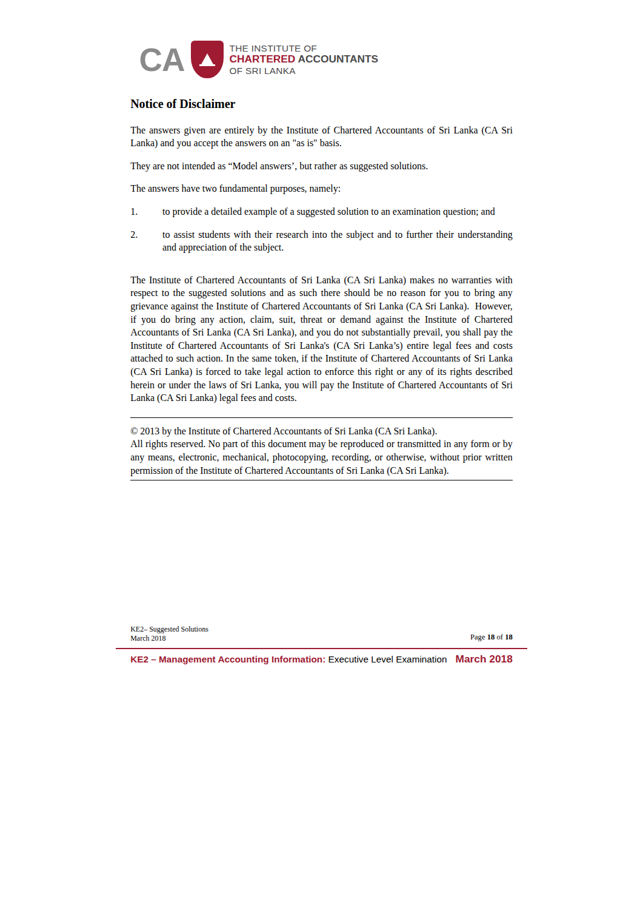CA
THE INSTITUTE OF
CHARTERED ACCOUNTANTS
OF SRI LANKA
Notice of Disclaimer
The answers given are entirely by the Institute of Chartered Accountants of Sri Lanka (CA Sri Lanka) and you accept the answers on an "as is" basis.
They are not intended as “Model answers’, but rather as suggested solutions.
The answers have two fundamental purposes, namely:
1. to provide a detailed example of a suggested solution to an examination question; and
2. to assist students with their research into the subject and to further their understanding and appreciation of the subject.
The Institute of Chartered Accountants of Sri Lanka (CA Sri Lanka) makes no warranties with respect to the suggested solutions and as such there should be no reason for you to bring any grievance against the Institute of Chartered Accountants of Sri Lanka (CA Sri Lanka). However, if you do bring any action, claim, suit, threat or demand against the Institute of Chartered Accountants of Sri Lanka (CA Sri Lanka), and you do not substantially prevail, you shall pay the Institute of Chartered Accountants of Sri Lanka's (CA Sri Lanka’s) entire legal fees and costs attached to such action. In the same token, if the Institute of Chartered Accountants of Sri Lanka (CA Sri Lanka) is forced to take legal action to enforce this right or any of its rights described herein or under the laws of Sri Lanka, you will pay the Institute of Chartered Accountants of Sri Lanka (CA Sri Lanka) legal fees and costs.
© 2013 by the Institute of Chartered Accountants of Sri Lanka (CA Sri Lanka).
All rights reserved. No part of this document may be reproduced or transmitted in any form or by any means, electronic, mechanical, photocopying, recording, or otherwise, without prior written permission of the Institute of Chartered Accountants of Sri Lanka (CA Sri Lanka).
KE2– Suggested Solutions
March 2018
Page 18 of 18
KE2 – Management Accounting Information: Executive Level Examination
March 2018